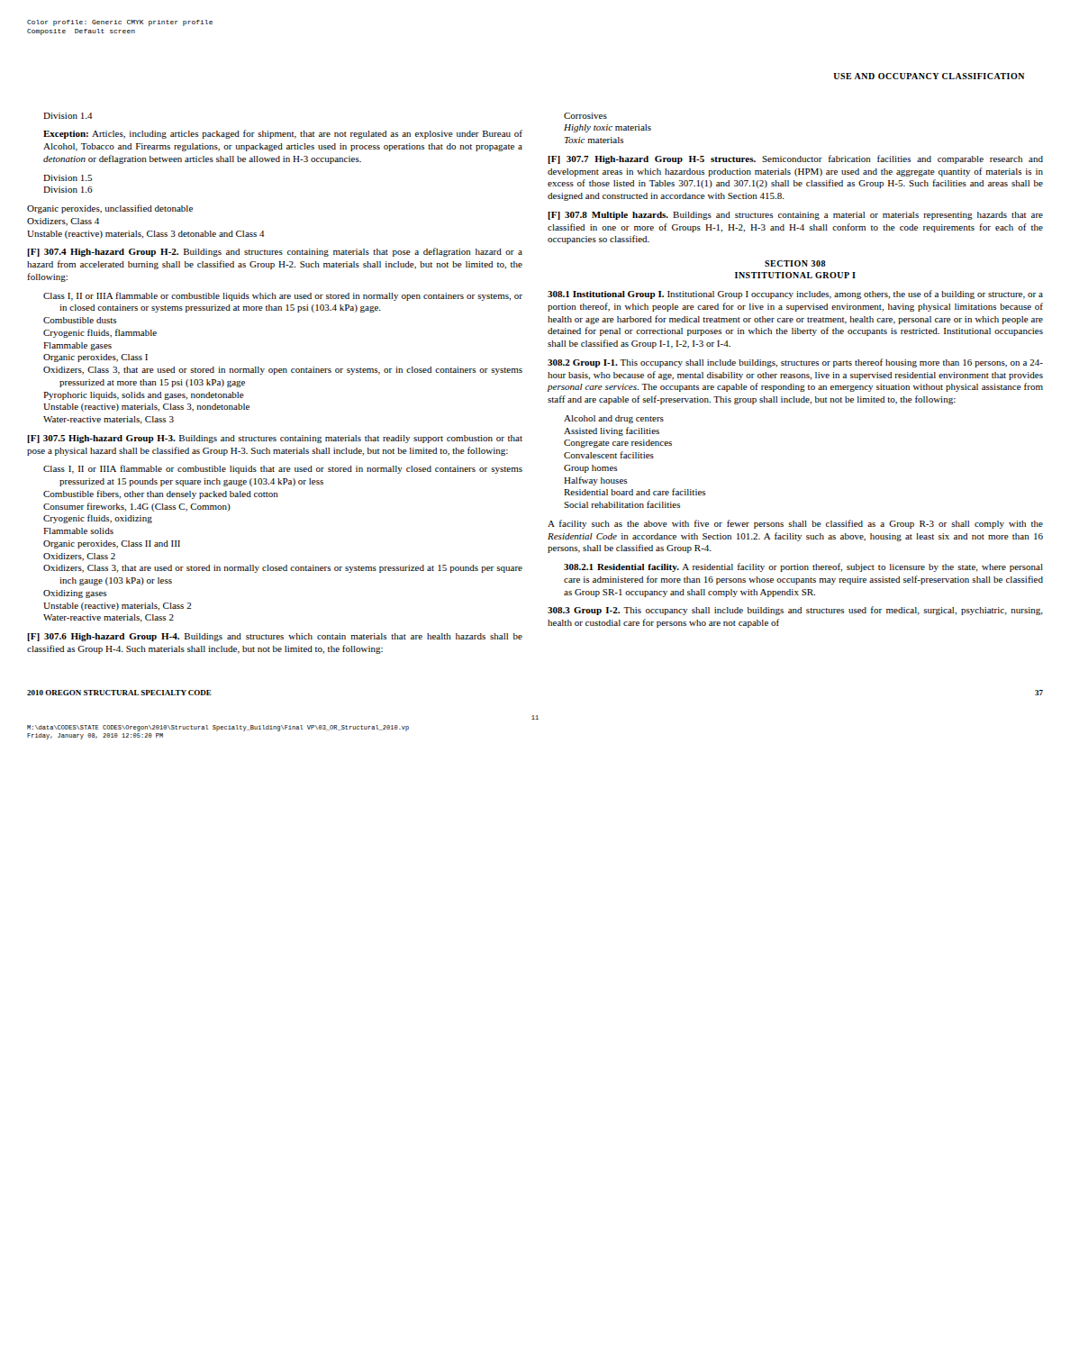Color profile: Generic CMYK printer profile
Composite Default screen
USE AND OCCUPANCY CLASSIFICATION
Division 1.4
Exception: Articles, including articles packaged for shipment, that are not regulated as an explosive under Bureau of Alcohol, Tobacco and Firearms regulations, or unpackaged articles used in process operations that do not propagate a detonation or deflagration between articles shall be allowed in H-3 occupancies.
Division 1.5
Division 1.6
Organic peroxides, unclassified detonable
Oxidizers, Class 4
Unstable (reactive) materials, Class 3 detonable and Class 4
[F] 307.4 High-hazard Group H-2. Buildings and structures containing materials that pose a deflagration hazard or a hazard from accelerated burning shall be classified as Group H-2. Such materials shall include, but not be limited to, the following:
Class I, II or IIIA flammable or combustible liquids which are used or stored in normally open containers or systems, or in closed containers or systems pressurized at more than 15 psi (103.4 kPa) gage.
Combustible dusts
Cryogenic fluids, flammable
Flammable gases
Organic peroxides, Class I
Oxidizers, Class 3, that are used or stored in normally open containers or systems, or in closed containers or systems pressurized at more than 15 psi (103 kPa) gage
Pyrophoric liquids, solids and gases, nondetonable
Unstable (reactive) materials, Class 3, nondetonable
Water-reactive materials, Class 3
[F] 307.5 High-hazard Group H-3. Buildings and structures containing materials that readily support combustion or that pose a physical hazard shall be classified as Group H-3. Such materials shall include, but not be limited to, the following:
Class I, II or IIIA flammable or combustible liquids that are used or stored in normally closed containers or systems pressurized at 15 pounds per square inch gauge (103.4 kPa) or less
Combustible fibers, other than densely packed baled cotton
Consumer fireworks, 1.4G (Class C, Common)
Cryogenic fluids, oxidizing
Flammable solids
Organic peroxides, Class II and III
Oxidizers, Class 2
Oxidizers, Class 3, that are used or stored in normally closed containers or systems pressurized at 15 pounds per square inch gauge (103 kPa) or less
Oxidizing gases
Unstable (reactive) materials, Class 2
Water-reactive materials, Class 2
[F] 307.6 High-hazard Group H-4. Buildings and structures which contain materials that are health hazards shall be classified as Group H-4. Such materials shall include, but not be limited to, the following:
Corrosives
Highly toxic materials
Toxic materials
[F] 307.7 High-hazard Group H-5 structures. Semiconductor fabrication facilities and comparable research and development areas in which hazardous production materials (HPM) are used and the aggregate quantity of materials is in excess of those listed in Tables 307.1(1) and 307.1(2) shall be classified as Group H-5. Such facilities and areas shall be designed and constructed in accordance with Section 415.8.
[F] 307.8 Multiple hazards. Buildings and structures containing a material or materials representing hazards that are classified in one or more of Groups H-1, H-2, H-3 and H-4 shall conform to the code requirements for each of the occupancies so classified.
SECTION 308
INSTITUTIONAL GROUP I
308.1 Institutional Group I. Institutional Group I occupancy includes, among others, the use of a building or structure, or a portion thereof, in which people are cared for or live in a supervised environment, having physical limitations because of health or age are harbored for medical treatment or other care or treatment, health care, personal care or in which people are detained for penal or correctional purposes or in which the liberty of the occupants is restricted. Institutional occupancies shall be classified as Group I-1, I-2, I-3 or I-4.
308.2 Group I-1. This occupancy shall include buildings, structures or parts thereof housing more than 16 persons, on a 24-hour basis, who because of age, mental disability or other reasons, live in a supervised residential environment that provides personal care services. The occupants are capable of responding to an emergency situation without physical assistance from staff and are capable of self-preservation. This group shall include, but not be limited to, the following:
Alcohol and drug centers
Assisted living facilities
Congregate care residences
Convalescent facilities
Group homes
Halfway houses
Residential board and care facilities
Social rehabilitation facilities
A facility such as the above with five or fewer persons shall be classified as a Group R-3 or shall comply with the Residential Code in accordance with Section 101.2. A facility such as above, housing at least six and not more than 16 persons, shall be classified as Group R-4.
308.2.1 Residential facility. A residential facility or portion thereof, subject to licensure by the state, where personal care is administered for more than 16 persons whose occupants may require assisted self-preservation shall be classified as Group SR-1 occupancy and shall comply with Appendix SR.
308.3 Group I-2. This occupancy shall include buildings and structures used for medical, surgical, psychiatric, nursing, health or custodial care for persons who are not capable of
2010 OREGON STRUCTURAL SPECIALTY CODE 37
11 M:\data\CODES\STATE CODES\Oregon\2010\Structural Specialty_Building\Final VP\03_OR_Structural_2010.vp
Friday, January 08, 2010 12:05:20 PM